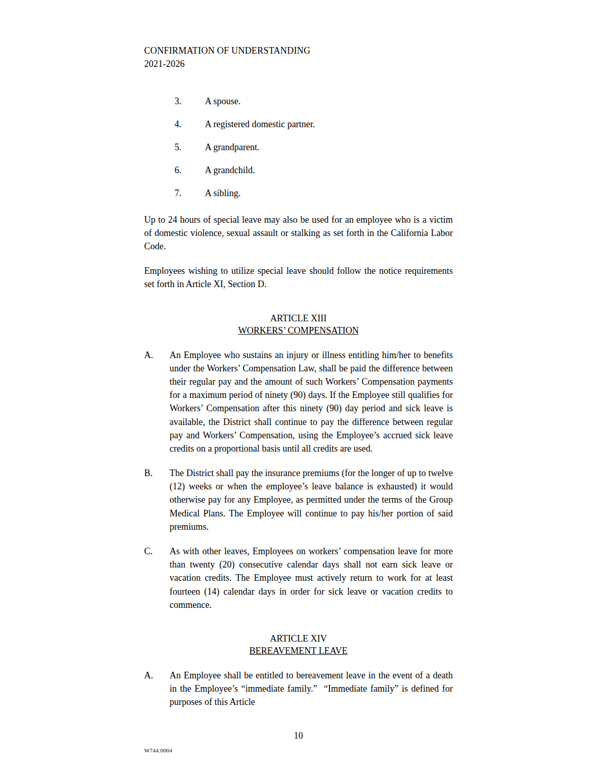CONFIRMATION OF UNDERSTANDING
2021-2026
3. A spouse.
4. A registered domestic partner.
5. A grandparent.
6. A grandchild.
7. A sibling.
Up to 24 hours of special leave may also be used for an employee who is a victim of domestic violence, sexual assault or stalking as set forth in the California Labor Code.
Employees wishing to utilize special leave should follow the notice requirements set forth in Article XI, Section D.
ARTICLE XIII WORKERS’ COMPENSATION
A. An Employee who sustains an injury or illness entitling him/her to benefits under the Workers’ Compensation Law, shall be paid the difference between their regular pay and the amount of such Workers’ Compensation payments for a maximum period of ninety (90) days. If the Employee still qualifies for Workers’ Compensation after this ninety (90) day period and sick leave is available, the District shall continue to pay the difference between regular pay and Workers’ Compensation, using the Employee’s accrued sick leave credits on a proportional basis until all credits are used.
B. The District shall pay the insurance premiums (for the longer of up to twelve (12) weeks or when the employee’s leave balance is exhausted) it would otherwise pay for any Employee, as permitted under the terms of the Group Medical Plans. The Employee will continue to pay his/her portion of said premiums.
C. As with other leaves, Employees on workers’ compensation leave for more than twenty (20) consecutive calendar days shall not earn sick leave or vacation credits. The Employee must actively return to work for at least fourteen (14) calendar days in order for sick leave or vacation credits to commence.
ARTICLE XIV BEREAVEMENT LEAVE
A. An Employee shall be entitled to bereavement leave in the event of a death in the Employee’s “immediate family.” “Immediate family” is defined for purposes of this Article
10
W744.0004